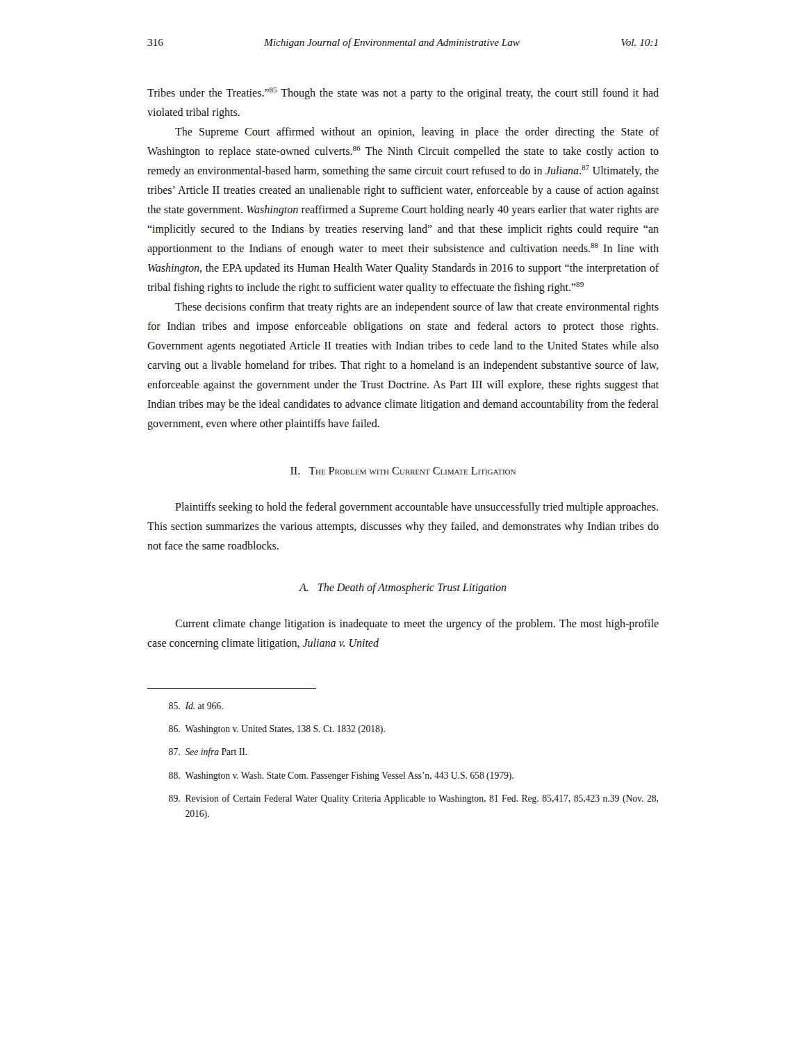316 Michigan Journal of Environmental and Administrative Law Vol. 10:1
Tribes under the Treaties.”85 Though the state was not a party to the original treaty, the court still found it had violated tribal rights.
The Supreme Court affirmed without an opinion, leaving in place the order directing the State of Washington to replace state-owned culverts.86 The Ninth Circuit compelled the state to take costly action to remedy an environmental-based harm, something the same circuit court refused to do in Juliana.87 Ultimately, the tribes’ Article II treaties created an unalienable right to sufficient water, enforceable by a cause of action against the state government. Washington reaffirmed a Supreme Court holding nearly 40 years earlier that water rights are “implicitly secured to the Indians by treaties reserving land” and that these implicit rights could require “an apportionment to the Indians of enough water to meet their subsistence and cultivation needs.88 In line with Washington, the EPA updated its Human Health Water Quality Standards in 2016 to support “the interpretation of tribal fishing rights to include the right to sufficient water quality to effectuate the fishing right.”89
These decisions confirm that treaty rights are an independent source of law that create environmental rights for Indian tribes and impose enforceable obligations on state and federal actors to protect those rights. Government agents negotiated Article II treaties with Indian tribes to cede land to the United States while also carving out a livable homeland for tribes. That right to a homeland is an independent substantive source of law, enforceable against the government under the Trust Doctrine. As Part III will explore, these rights suggest that Indian tribes may be the ideal candidates to advance climate litigation and demand accountability from the federal government, even where other plaintiffs have failed.
II. The Problem with Current Climate Litigation
Plaintiffs seeking to hold the federal government accountable have unsuccessfully tried multiple approaches. This section summarizes the various attempts, discusses why they failed, and demonstrates why Indian tribes do not face the same roadblocks.
A. The Death of Atmospheric Trust Litigation
Current climate change litigation is inadequate to meet the urgency of the problem. The most high-profile case concerning climate litigation, Juliana v. United
85. Id. at 966.
86. Washington v. United States, 138 S. Ct. 1832 (2018).
87. See infra Part II.
88. Washington v. Wash. State Com. Passenger Fishing Vessel Ass’n, 443 U.S. 658 (1979).
89. Revision of Certain Federal Water Quality Criteria Applicable to Washington, 81 Fed. Reg. 85,417, 85,423 n.39 (Nov. 28, 2016).